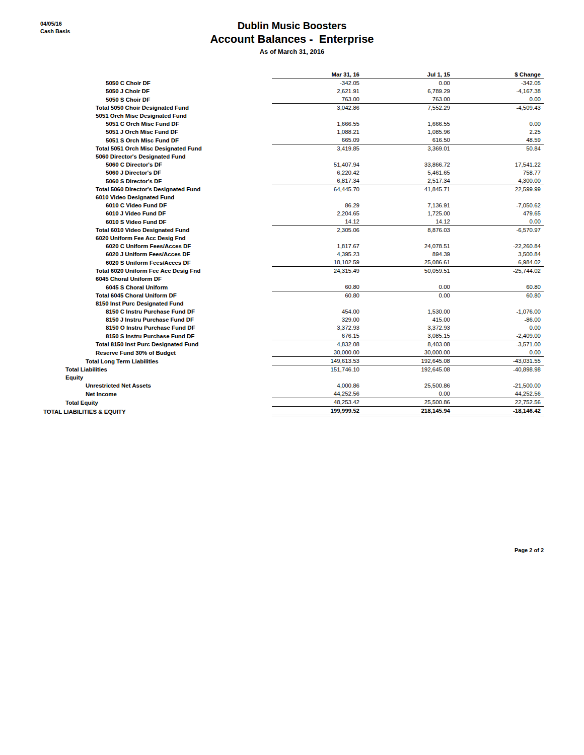04/05/16
Cash Basis
Dublin Music Boosters
Account Balances - Enterprise
As of March 31, 2016
| | Mar 31, 16 | Jul 1, 15 | $ Change |
| --- | --- | --- | --- |
| 5050 C Choir DF | -342.05 | 0.00 | -342.05 |
| 5050 J Choir DF | 2,621.91 | 6,789.29 | -4,167.38 |
| 5050 S Choir DF | 763.00 | 763.00 | 0.00 |
| Total 5050 Choir Designated Fund | 3,042.86 | 7,552.29 | -4,509.43 |
| 5051 Orch Misc Designated Fund | | | |
| 5051 C Orch Misc Fund DF | 1,666.55 | 1,666.55 | 0.00 |
| 5051 J Orch Misc Fund DF | 1,088.21 | 1,085.96 | 2.25 |
| 5051 S Orch Misc Fund DF | 665.09 | 616.50 | 48.59 |
| Total 5051 Orch Misc Designated Fund | 3,419.85 | 3,369.01 | 50.84 |
| 5060 Director's Designated Fund | | | |
| 5060 C Director's DF | 51,407.94 | 33,866.72 | 17,541.22 |
| 5060 J Director's DF | 6,220.42 | 5,461.65 | 758.77 |
| 5060 S Director's DF | 6,817.34 | 2,517.34 | 4,300.00 |
| Total 5060 Director's Designated Fund | 64,445.70 | 41,845.71 | 22,599.99 |
| 6010 Video Designated Fund | | | |
| 6010 C Video Fund DF | 86.29 | 7,136.91 | -7,050.62 |
| 6010 J Video Fund DF | 2,204.65 | 1,725.00 | 479.65 |
| 6010 S Video Fund DF | 14.12 | 14.12 | 0.00 |
| Total 6010 Video Designated Fund | 2,305.06 | 8,876.03 | -6,570.97 |
| 6020 Uniform Fee Acc Desig Fnd | | | |
| 6020 C Uniform Fees/Acces DF | 1,817.67 | 24,078.51 | -22,260.84 |
| 6020 J Uniform Fees/Acces DF | 4,395.23 | 894.39 | 3,500.84 |
| 6020 S Uniform Fees/Acces DF | 18,102.59 | 25,086.61 | -6,984.02 |
| Total 6020 Uniform Fee Acc Desig Fnd | 24,315.49 | 50,059.51 | -25,744.02 |
| 6045 Choral Uniform DF | | | |
| 6045 S Choral Uniform | 60.80 | 0.00 | 60.80 |
| Total 6045 Choral Uniform DF | 60.80 | 0.00 | 60.80 |
| 8150 Inst Purc Designated Fund | | | |
| 8150 C Instru Purchase Fund DF | 454.00 | 1,530.00 | -1,076.00 |
| 8150 J Instru Purchase Fund DF | 329.00 | 415.00 | -86.00 |
| 8150 O Instru Purchase Fund DF | 3,372.93 | 3,372.93 | 0.00 |
| 8150 S Instru Purchase Fund DF | 676.15 | 3,085.15 | -2,409.00 |
| Total 8150 Inst Purc Designated Fund | 4,832.08 | 8,403.08 | -3,571.00 |
| Reserve Fund 30% of Budget | 30,000.00 | 30,000.00 | 0.00 |
| Total Long Term Liabilities | 149,613.53 | 192,645.08 | -43,031.55 |
| Total Liabilities | 151,746.10 | 192,645.08 | -40,898.98 |
| Equity | | | |
| Unrestricted Net Assets | 4,000.86 | 25,500.86 | -21,500.00 |
| Net Income | 44,252.56 | 0.00 | 44,252.56 |
| Total Equity | 48,253.42 | 25,500.86 | 22,752.56 |
| TOTAL LIABILITIES & EQUITY | 199,999.52 | 218,145.94 | -18,146.42 |
Page 2 of 2